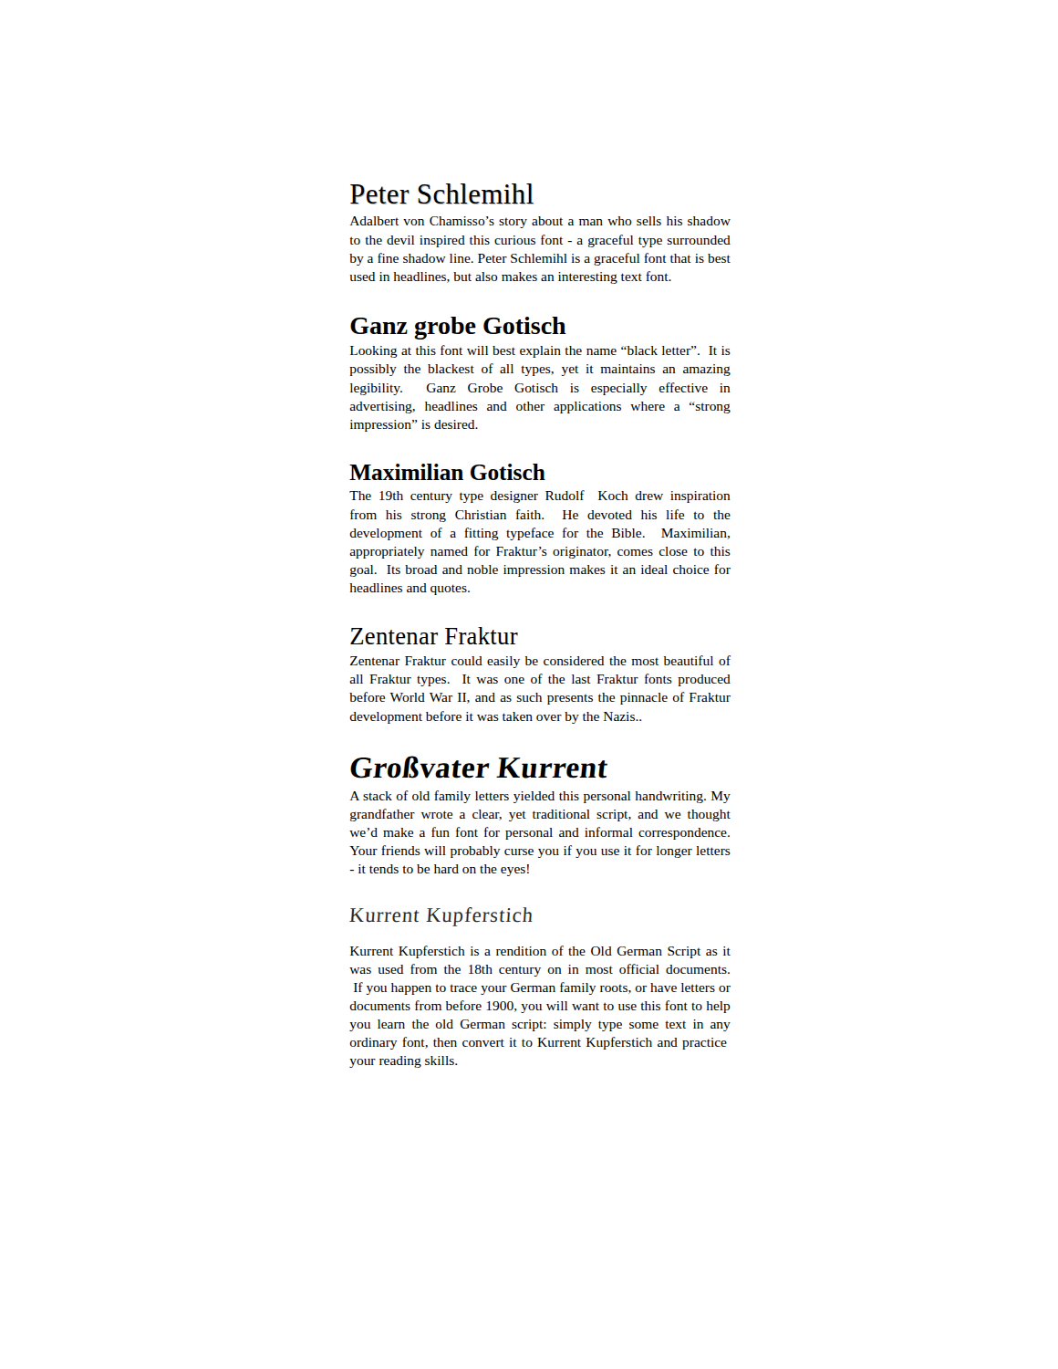Peter Schlemihl
Adalbert von Chamisso’s story about a man who sells his shadow to the devil inspired this curious font - a graceful type surrounded by a fine shadow line. Peter Schlemihl is a graceful font that is best used in headlines, but also makes an interesting text font.
Ganz grobe Gotisch
Looking at this font will best explain the name “black letter”. It is possibly the blackest of all types, yet it maintains an amazing legibility. Ganz Grobe Gotisch is especially effective in advertising, headlines and other applications where a “strong impression” is desired.
Maximilian Gotisch
The 19th century type designer Rudolf Koch drew inspiration from his strong Christian faith. He devoted his life to the development of a fitting typeface for the Bible. Maximilian, appropriately named for Fraktur’s originator, comes close to this goal. Its broad and noble impression makes it an ideal choice for headlines and quotes.
Zentenar Fraktur
Zentenar Fraktur could easily be considered the most beautiful of all Fraktur types. It was one of the last Fraktur fonts produced before World War II, and as such presents the pinnacle of Fraktur development before it was taken over by the Nazis..
Großvater Kurrent
A stack of old family letters yielded this personal handwriting. My grandfather wrote a clear, yet traditional script, and we thought we’d make a fun font for personal and informal correspondence. Your friends will probably curse you if you use it for longer letters - it tends to be hard on the eyes!
Kurrent Kupferstich
Kurrent Kupferstich is a rendition of the Old German Script as it was used from the 18th century on in most official documents. If you happen to trace your German family roots, or have letters or documents from before 1900, you will want to use this font to help you learn the old German script: simply type some text in any ordinary font, then convert it to Kurrent Kupferstich and practice your reading skills.